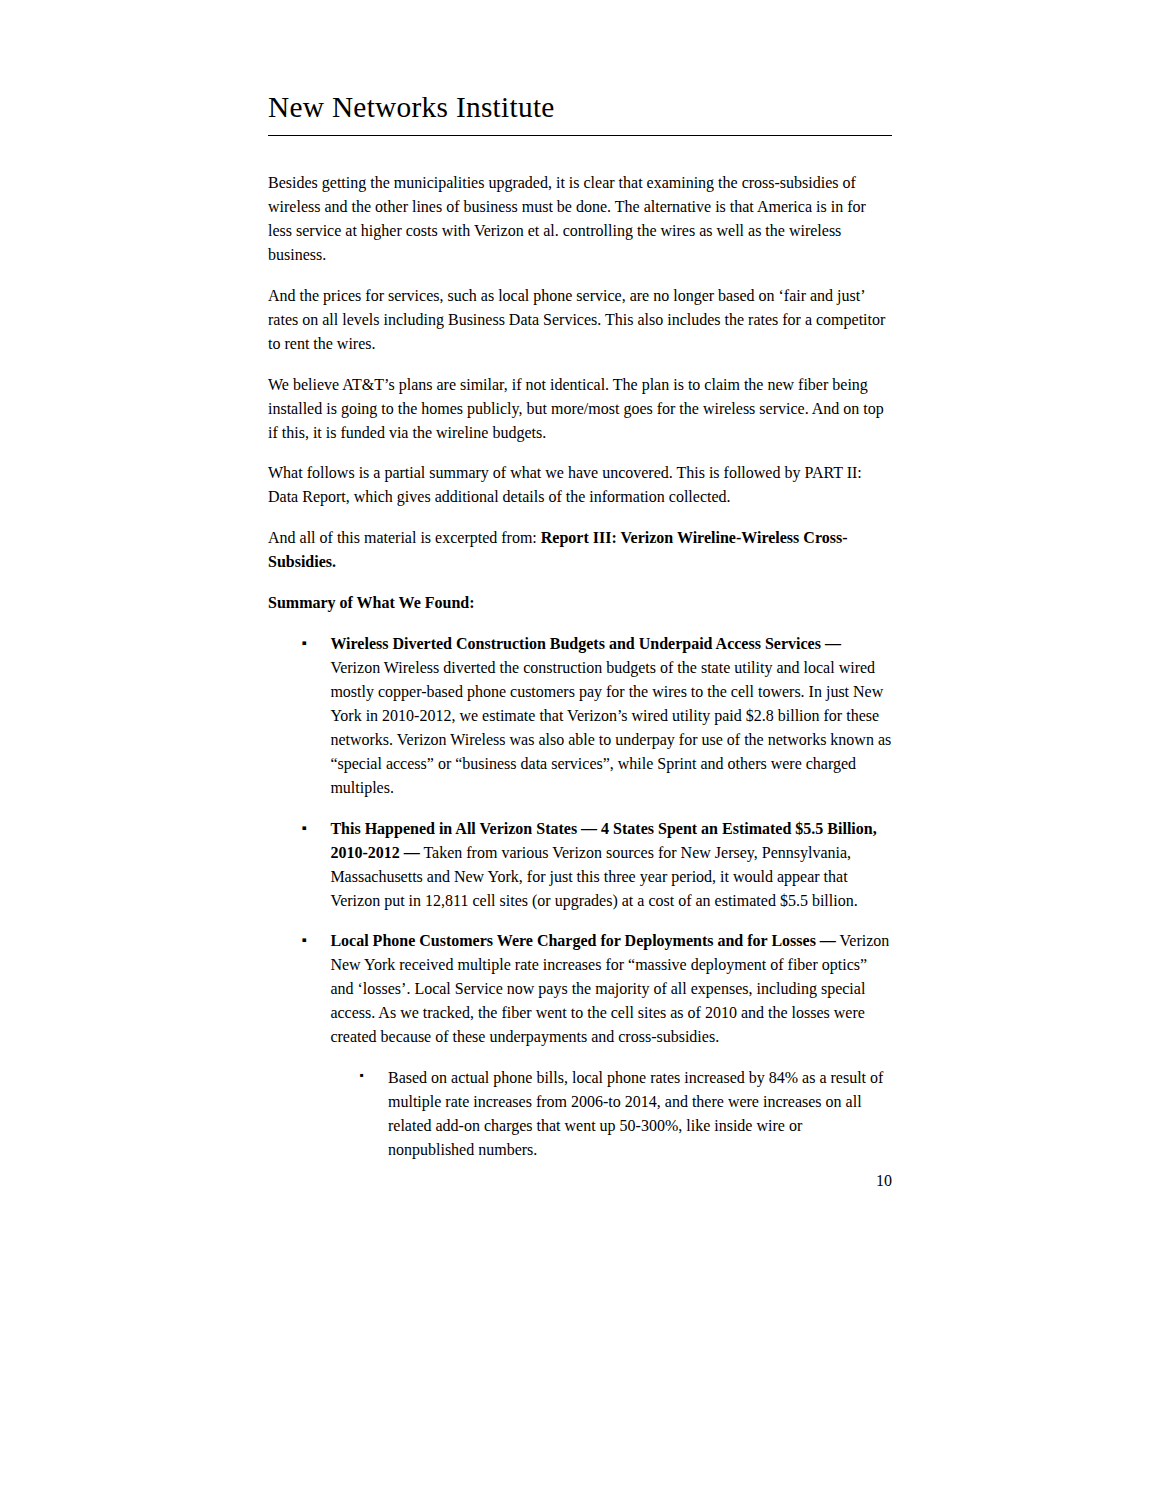New Networks Institute
Besides getting the municipalities upgraded, it is clear that examining the cross-subsidies of wireless and the other lines of business must be done. The alternative is that America is in for less service at higher costs with Verizon et al. controlling the wires as well as the wireless business.
And the prices for services, such as local phone service, are no longer based on ‘fair and just’ rates on all levels including Business Data Services. This also includes the rates for a competitor to rent the wires.
We believe AT&T’s plans are similar, if not identical. The plan is to claim the new fiber being installed is going to the homes publicly, but more/most goes for the wireless service. And on top if this, it is funded via the wireline budgets.
What follows is a partial summary of what we have uncovered. This is followed by PART II: Data Report, which gives additional details of the information collected.
And all of this material is excerpted from: Report III: Verizon Wireline-Wireless Cross-Subsidies.
Summary of What We Found:
Wireless Diverted Construction Budgets and Underpaid Access Services — Verizon Wireless diverted the construction budgets of the state utility and local wired mostly copper-based phone customers pay for the wires to the cell towers. In just New York in 2010-2012, we estimate that Verizon’s wired utility paid $2.8 billion for these networks. Verizon Wireless was also able to underpay for use of the networks known as “special access” or “business data services”, while Sprint and others were charged multiples.
This Happened in All Verizon States — 4 States Spent an Estimated $5.5 Billion, 2010-2012 — Taken from various Verizon sources for New Jersey, Pennsylvania, Massachusetts and New York, for just this three year period, it would appear that Verizon put in 12,811 cell sites (or upgrades) at a cost of an estimated $5.5 billion.
Local Phone Customers Were Charged for Deployments and for Losses — Verizon New York received multiple rate increases for “massive deployment of fiber optics” and ‘losses’. Local Service now pays the majority of all expenses, including special access. As we tracked, the fiber went to the cell sites as of 2010 and the losses were created because of these underpayments and cross-subsidies.
Based on actual phone bills, local phone rates increased by 84% as a result of multiple rate increases from 2006-to 2014, and there were increases on all related add-on charges that went up 50-300%, like inside wire or nonpublished numbers.
10